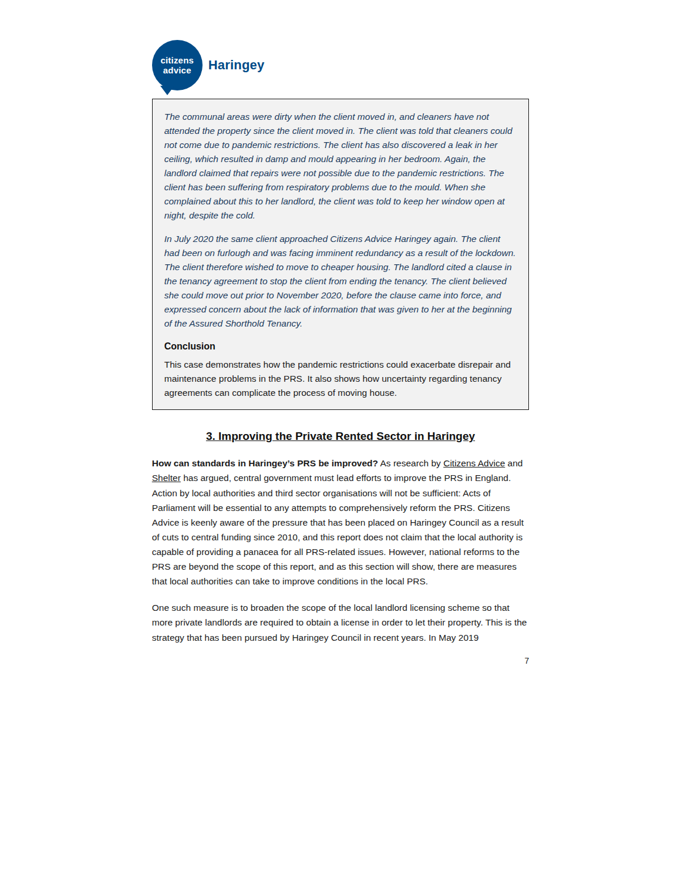citizens
advice
Haringey
The communal areas were dirty when the client moved in, and cleaners have not attended the property since the client moved in. The client was told that cleaners could not come due to pandemic restrictions. The client has also discovered a leak in her ceiling, which resulted in damp and mould appearing in her bedroom. Again, the landlord claimed that repairs were not possible due to the pandemic restrictions. The client has been suffering from respiratory problems due to the mould. When she complained about this to her landlord, the client was told to keep her window open at night, despite the cold.
In July 2020 the same client approached Citizens Advice Haringey again. The client had been on furlough and was facing imminent redundancy as a result of the lockdown. The client therefore wished to move to cheaper housing. The landlord cited a clause in the tenancy agreement to stop the client from ending the tenancy. The client believed she could move out prior to November 2020, before the clause came into force, and expressed concern about the lack of information that was given to her at the beginning of the Assured Shorthold Tenancy.
Conclusion
This case demonstrates how the pandemic restrictions could exacerbate disrepair and maintenance problems in the PRS. It also shows how uncertainty regarding tenancy agreements can complicate the process of moving house.
3. Improving the Private Rented Sector in Haringey
How can standards in Haringey’s PRS be improved? As research by Citizens Advice and Shelter has argued, central government must lead efforts to improve the PRS in England. Action by local authorities and third sector organisations will not be sufficient: Acts of Parliament will be essential to any attempts to comprehensively reform the PRS. Citizens Advice is keenly aware of the pressure that has been placed on Haringey Council as a result of cuts to central funding since 2010, and this report does not claim that the local authority is capable of providing a panacea for all PRS-related issues. However, national reforms to the PRS are beyond the scope of this report, and as this section will show, there are measures that local authorities can take to improve conditions in the local PRS.
One such measure is to broaden the scope of the local landlord licensing scheme so that more private landlords are required to obtain a license in order to let their property. This is the strategy that has been pursued by Haringey Council in recent years. In May 2019
7